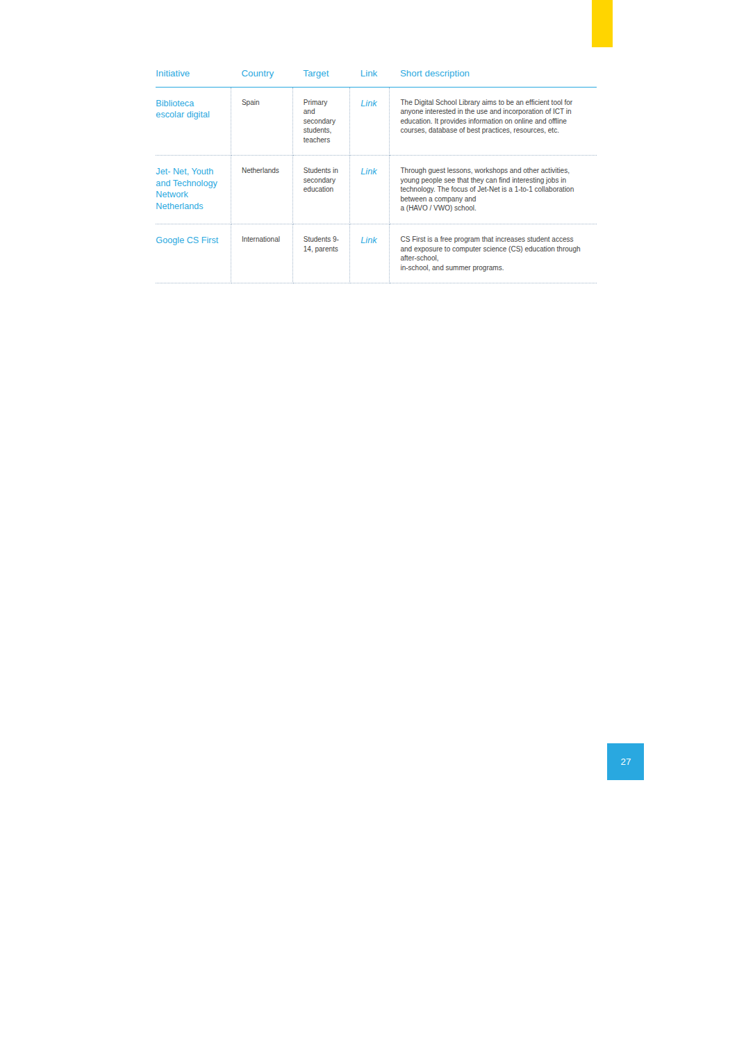| Initiative | Country | Target | Link | Short description |
| --- | --- | --- | --- | --- |
| Biblioteca escolar digital | Spain | Primary and secondary students, teachers | Link | The Digital School Library aims to be an efficient tool for anyone interested in the use and incorporation of ICT in education. It provides information on online and offline courses, database of best practices, resources, etc. |
| Jet- Net, Youth and Technology Network Netherlands | Netherlands | Students in secondary education | Link | Through guest lessons, workshops and other activities, young people see that they can find interesting jobs in technology. The focus of Jet-Net is a 1-to-1 collaboration between a company and a (HAVO / VWO) school. |
| Google CS First | International | Students 9-14, parents | Link | CS First is a free program that increases student access and exposure to computer science (CS) education through after-school, in-school, and summer programs. |
27